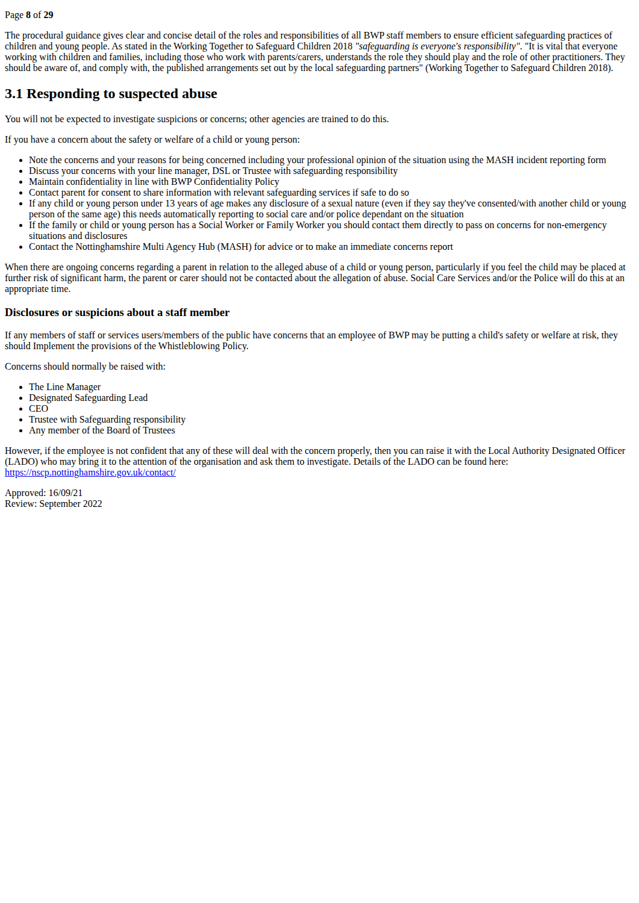Page 8 of 29
The procedural guidance gives clear and concise detail of the roles and responsibilities of all BWP staff members to ensure efficient safeguarding practices of children and young people. As stated in the Working Together to Safeguard Children 2018 "safeguarding is everyone's responsibility". "It is vital that everyone working with children and families, including those who work with parents/carers, understands the role they should play and the role of other practitioners. They should be aware of, and comply with, the published arrangements set out by the local safeguarding partners" (Working Together to Safeguard Children 2018).
3.1 Responding to suspected abuse
You will not be expected to investigate suspicions or concerns; other agencies are trained to do this.
If you have a concern about the safety or welfare of a child or young person:
Note the concerns and your reasons for being concerned including your professional opinion of the situation using the MASH incident reporting form
Discuss your concerns with your line manager, DSL or Trustee with safeguarding responsibility
Maintain confidentiality in line with BWP Confidentiality Policy
Contact parent for consent to share information with relevant safeguarding services if safe to do so
If any child or young person under 13 years of age makes any disclosure of a sexual nature (even if they say they've consented/with another child or young person of the same age) this needs automatically reporting to social care and/or police dependant on the situation
If the family or child or young person has a Social Worker or Family Worker you should contact them directly to pass on concerns for non-emergency situations and disclosures
Contact the Nottinghamshire Multi Agency Hub (MASH) for advice or to make an immediate concerns report
When there are ongoing concerns regarding a parent in relation to the alleged abuse of a child or young person, particularly if you feel the child may be placed at further risk of significant harm, the parent or carer should not be contacted about the allegation of abuse. Social Care Services and/or the Police will do this at an appropriate time.
Disclosures or suspicions about a staff member
If any members of staff or services users/members of the public have concerns that an employee of BWP may be putting a child's safety or welfare at risk, they should Implement the provisions of the Whistleblowing Policy.
Concerns should normally be raised with:
The Line Manager
Designated Safeguarding Lead
CEO
Trustee with Safeguarding responsibility
Any member of the Board of Trustees
However, if the employee is not confident that any of these will deal with the concern properly, then you can raise it with the Local Authority Designated Officer (LADO) who may bring it to the attention of the organisation and ask them to investigate. Details of the LADO can be found here: https://nscp.nottinghamshire.gov.uk/contact/
Approved: 16/09/21
Review: September 2022